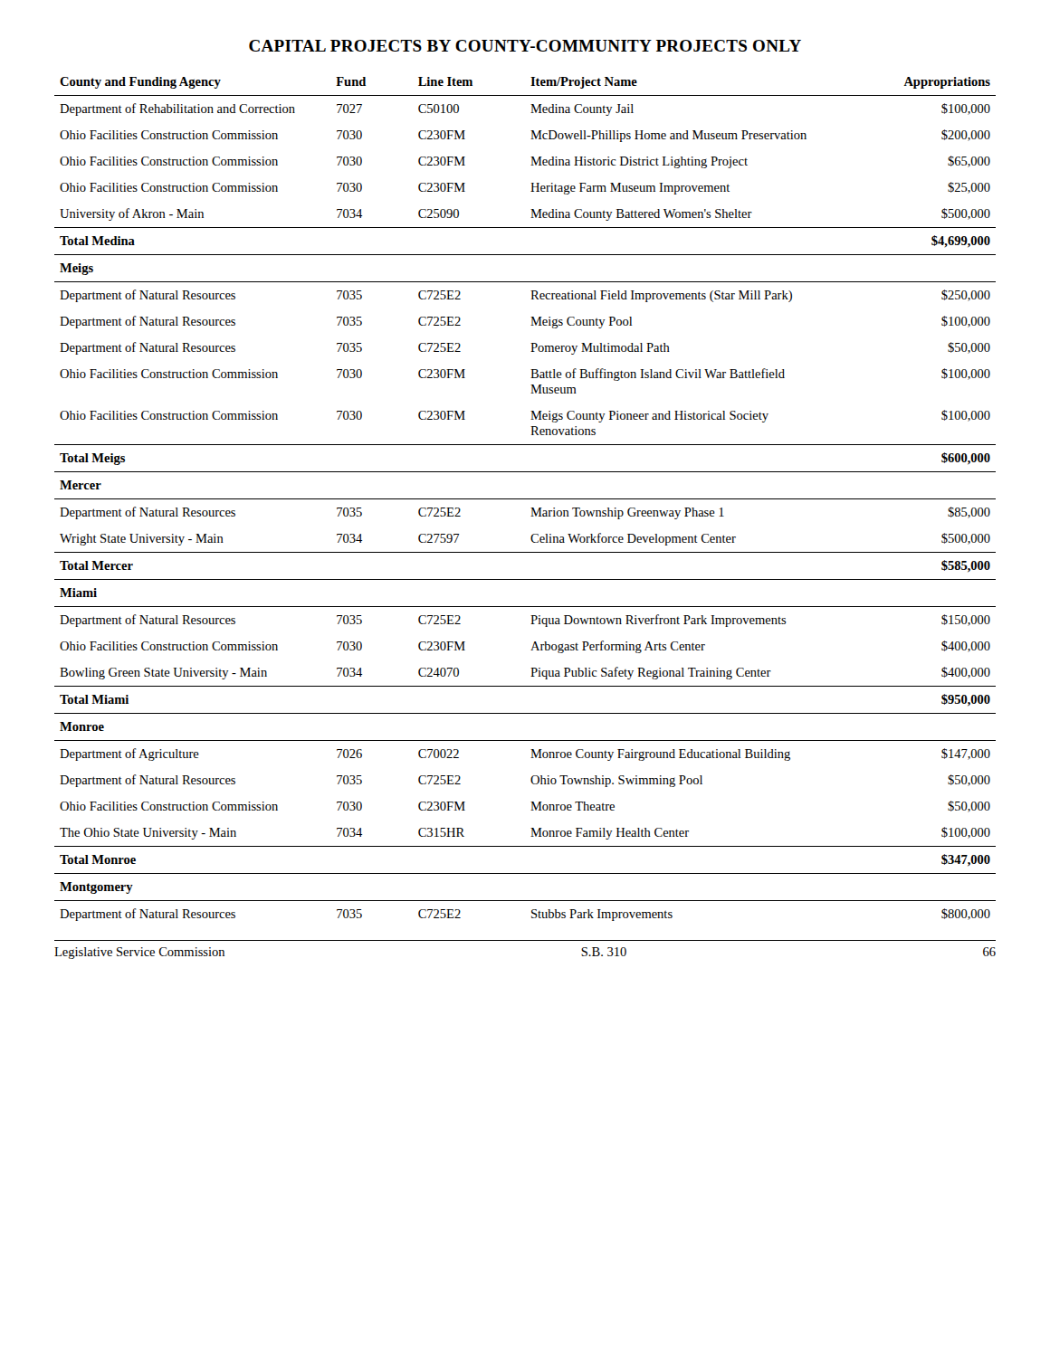CAPITAL PROJECTS BY COUNTY-COMMUNITY PROJECTS ONLY
| County and Funding Agency | Fund | Line Item | Item/Project Name | Appropriations |
| --- | --- | --- | --- | --- |
| Department of Rehabilitation and Correction | 7027 | C50100 | Medina County Jail | $100,000 |
| Ohio Facilities Construction Commission | 7030 | C230FM | McDowell-Phillips Home and Museum Preservation | $200,000 |
| Ohio Facilities Construction Commission | 7030 | C230FM | Medina Historic District Lighting Project | $65,000 |
| Ohio Facilities Construction Commission | 7030 | C230FM | Heritage Farm Museum Improvement | $25,000 |
| University of Akron - Main | 7034 | C25090 | Medina County Battered Women's Shelter | $500,000 |
| Total Medina | | | | $4,699,000 |
| Meigs |
| Department of Natural Resources | 7035 | C725E2 | Recreational Field Improvements (Star Mill Park) | $250,000 |
| Department of Natural Resources | 7035 | C725E2 | Meigs County Pool | $100,000 |
| Department of Natural Resources | 7035 | C725E2 | Pomeroy Multimodal Path | $50,000 |
| Ohio Facilities Construction Commission | 7030 | C230FM | Battle of Buffington Island Civil War Battlefield Museum | $100,000 |
| Ohio Facilities Construction Commission | 7030 | C230FM | Meigs County Pioneer and Historical Society Renovations | $100,000 |
| Total Meigs | | | | $600,000 |
| Mercer |
| Department of Natural Resources | 7035 | C725E2 | Marion Township Greenway Phase 1 | $85,000 |
| Wright State University - Main | 7034 | C27597 | Celina Workforce Development Center | $500,000 |
| Total Mercer | | | | $585,000 |
| Miami |
| Department of Natural Resources | 7035 | C725E2 | Piqua Downtown Riverfront Park Improvements | $150,000 |
| Ohio Facilities Construction Commission | 7030 | C230FM | Arbogast Performing Arts Center | $400,000 |
| Bowling Green State University - Main | 7034 | C24070 | Piqua Public Safety Regional Training Center | $400,000 |
| Total Miami | | | | $950,000 |
| Monroe |
| Department of Agriculture | 7026 | C70022 | Monroe County Fairground Educational Building | $147,000 |
| Department of Natural Resources | 7035 | C725E2 | Ohio Township. Swimming Pool | $50,000 |
| Ohio Facilities Construction Commission | 7030 | C230FM | Monroe Theatre | $50,000 |
| The Ohio State University - Main | 7034 | C315HR | Monroe Family Health Center | $100,000 |
| Total Monroe | | | | $347,000 |
| Montgomery |
| Department of Natural Resources | 7035 | C725E2 | Stubbs Park Improvements | $800,000 |
Legislative Service Commission
S.B. 310
66